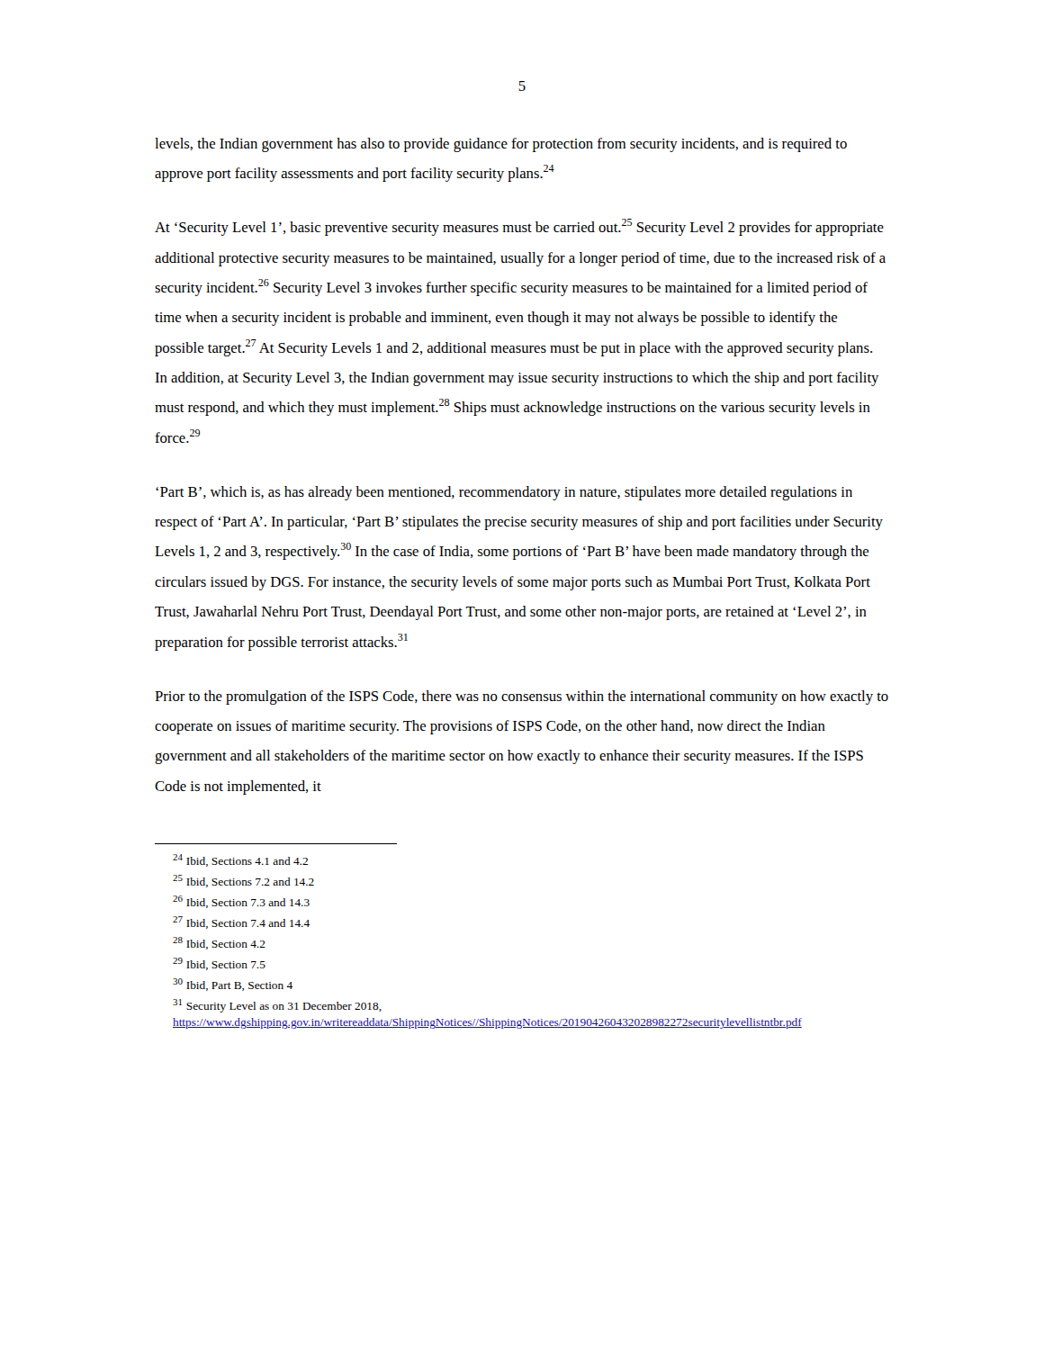5
levels, the Indian government has also to provide guidance for protection from security incidents, and is required to approve port facility assessments and port facility security plans.24
At ‘Security Level 1’, basic preventive security measures must be carried out.25 Security Level 2 provides for appropriate additional protective security measures to be maintained, usually for a longer period of time, due to the increased risk of a security incident.26 Security Level 3 invokes further specific security measures to be maintained for a limited period of time when a security incident is probable and imminent, even though it may not always be possible to identify the possible target.27 At Security Levels 1 and 2, additional measures must be put in place with the approved security plans. In addition, at Security Level 3, the Indian government may issue security instructions to which the ship and port facility must respond, and which they must implement.28 Ships must acknowledge instructions on the various security levels in force.29
‘Part B’, which is, as has already been mentioned, recommendatory in nature, stipulates more detailed regulations in respect of ‘Part A’. In particular, ‘Part B’ stipulates the precise security measures of ship and port facilities under Security Levels 1, 2 and 3, respectively.30 In the case of India, some portions of ‘Part B’ have been made mandatory through the circulars issued by DGS. For instance, the security levels of some major ports such as Mumbai Port Trust, Kolkata Port Trust, Jawaharlal Nehru Port Trust, Deendayal Port Trust, and some other non-major ports, are retained at ‘Level 2’, in preparation for possible terrorist attacks.31
Prior to the promulgation of the ISPS Code, there was no consensus within the international community on how exactly to cooperate on issues of maritime security. The provisions of ISPS Code, on the other hand, now direct the Indian government and all stakeholders of the maritime sector on how exactly to enhance their security measures. If the ISPS Code is not implemented, it
24 Ibid, Sections 4.1 and 4.2
25 Ibid, Sections 7.2 and 14.2
26 Ibid, Section 7.3 and 14.3
27 Ibid, Section 7.4 and 14.4
28 Ibid, Section 4.2
29 Ibid, Section 7.5
30 Ibid, Part B, Section 4
31 Security Level as on 31 December 2018, https://www.dgshipping.gov.in/writereaddata/ShippingNotices//ShippingNotices/201904260432028982272securitylevellistntbr.pdf